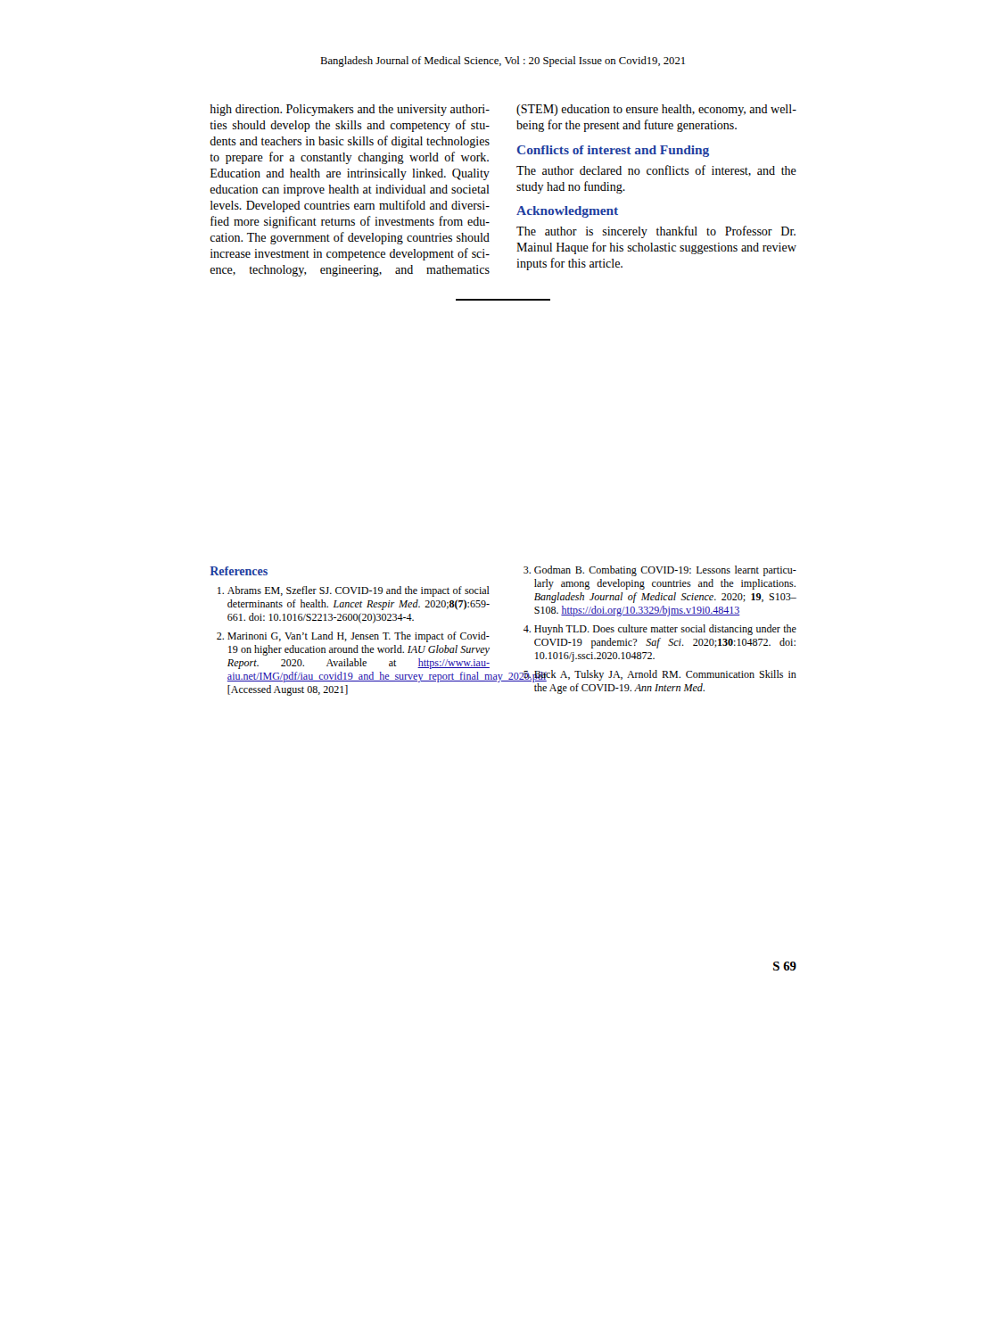Bangladesh Journal of Medical Science, Vol : 20 Special Issue on Covid19, 2021
high direction. Policymakers and the university authorities should develop the skills and competency of students and teachers in basic skills of digital technologies to prepare for a constantly changing world of work. Education and health are intrinsically linked. Quality education can improve health at individual and societal levels. Developed countries earn multifold and diversified more significant returns of investments from education. The government of developing countries should increase investment in competence development of science, technology, engineering, and mathematics (STEM) education to ensure health, economy, and well-being for the present and future generations.
Conflicts of interest and Funding
The author declared no conflicts of interest, and the study had no funding.
Acknowledgment
The author is sincerely thankful to Professor Dr. Mainul Haque for his scholastic suggestions and review inputs for this article.
References
Abrams EM, Szefler SJ. COVID-19 and the impact of social determinants of health. Lancet Respir Med. 2020;8(7):659-661. doi: 10.1016/S2213-2600(20)30234-4.
Marinoni G, Van’t Land H, Jensen T. The impact of Covid-19 on higher education around the world. IAU Global Survey Report. 2020. Available at https://www.iau-aiu.net/IMG/pdf/iau_covid19_and_he_survey_report_final_may_2020.pdf [Accessed August 08, 2021]
Godman B. Combating COVID-19: Lessons learnt particularly among developing countries and the implications. Bangladesh Journal of Medical Science. 2020; 19, S103–S108. https://doi.org/10.3329/bjms.v19i0.48413
Huynh TLD. Does culture matter social distancing under the COVID-19 pandemic? Saf Sci. 2020;130:104872. doi: 10.1016/j.ssci.2020.104872.
Back A, Tulsky JA, Arnold RM. Communication Skills in the Age of COVID-19. Ann Intern Med.
S 69